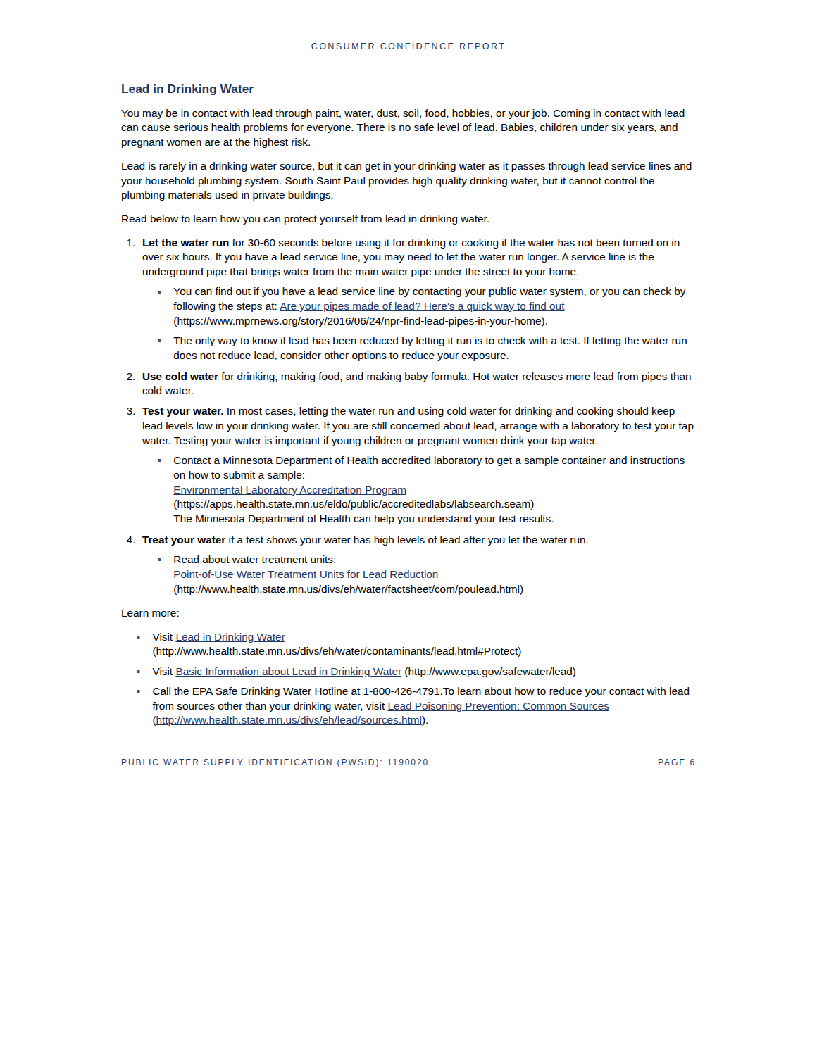Consumer Confidence Report
Lead in Drinking Water
You may be in contact with lead through paint, water, dust, soil, food, hobbies, or your job. Coming in contact with lead can cause serious health problems for everyone. There is no safe level of lead. Babies, children under six years, and pregnant women are at the highest risk.
Lead is rarely in a drinking water source, but it can get in your drinking water as it passes through lead service lines and your household plumbing system. South Saint Paul provides high quality drinking water, but it cannot control the plumbing materials used in private buildings.
Read below to learn how you can protect yourself from lead in drinking water.
Let the water run for 30-60 seconds before using it for drinking or cooking if the water has not been turned on in over six hours. If you have a lead service line, you may need to let the water run longer. A service line is the underground pipe that brings water from the main water pipe under the street to your home.
You can find out if you have a lead service line by contacting your public water system, or you can check by following the steps at: Are your pipes made of lead? Here's a quick way to find out (https://www.mprnews.org/story/2016/06/24/npr-find-lead-pipes-in-your-home).
The only way to know if lead has been reduced by letting it run is to check with a test. If letting the water run does not reduce lead, consider other options to reduce your exposure.
Use cold water for drinking, making food, and making baby formula. Hot water releases more lead from pipes than cold water.
Test your water. In most cases, letting the water run and using cold water for drinking and cooking should keep lead levels low in your drinking water. If you are still concerned about lead, arrange with a laboratory to test your tap water. Testing your water is important if young children or pregnant women drink your tap water.
Contact a Minnesota Department of Health accredited laboratory to get a sample container and instructions on how to submit a sample:
Environmental Laboratory Accreditation Program
(https://apps.health.state.mn.us/eldo/public/accreditedlabs/labsearch.seam)
The Minnesota Department of Health can help you understand your test results.
Treat your water if a test shows your water has high levels of lead after you let the water run.
Read about water treatment units:
Point-of-Use Water Treatment Units for Lead Reduction
(http://www.health.state.mn.us/divs/eh/water/factsheet/com/poulead.html)
Learn more:
Visit Lead in Drinking Water
(http://www.health.state.mn.us/divs/eh/water/contaminants/lead.html#Protect)
Visit Basic Information about Lead in Drinking Water (http://www.epa.gov/safewater/lead)
Call the EPA Safe Drinking Water Hotline at 1-800-426-4791.To learn about how to reduce your contact with lead from sources other than your drinking water, visit Lead Poisoning Prevention: Common Sources (http://www.health.state.mn.us/divs/eh/lead/sources.html).
Public Water Supply Identification (PWSID): 1190020 Page 6